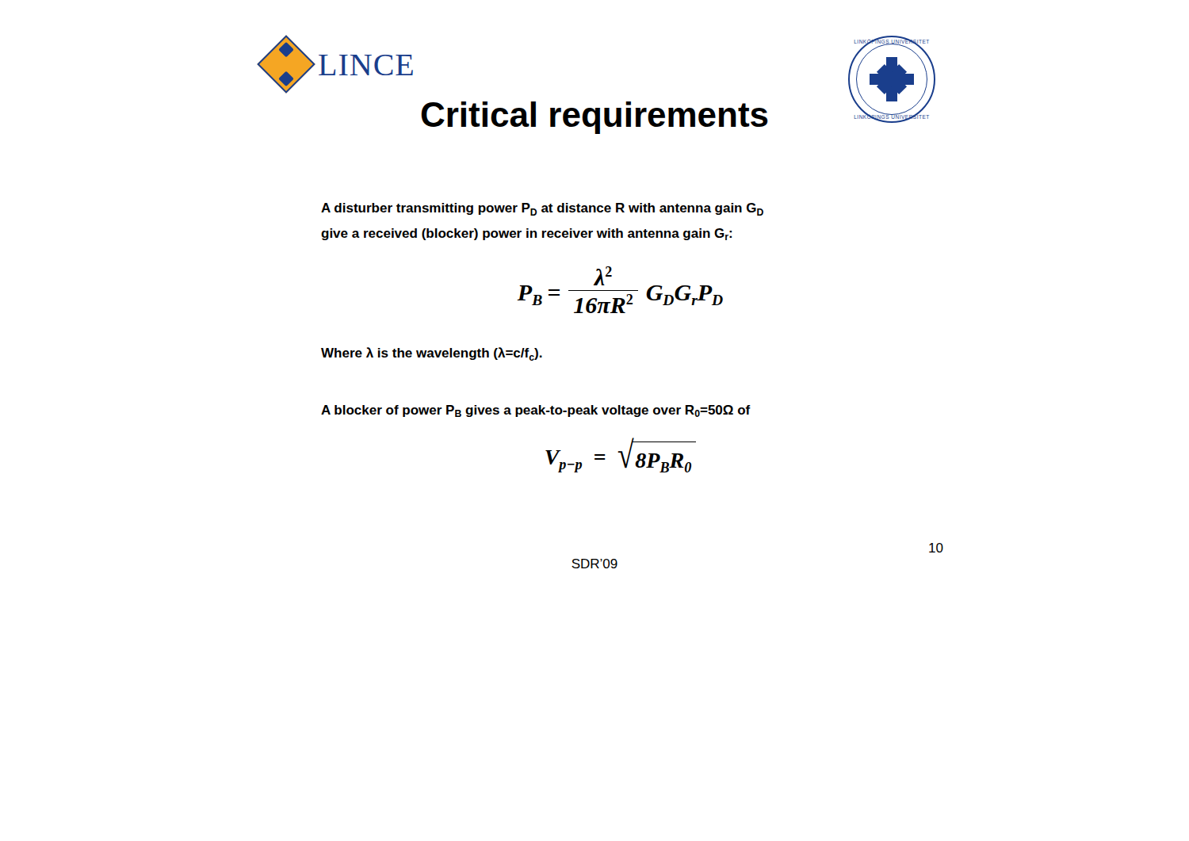LINCE
LINKÖPINGS UNIVERSITET
LINKÖPINGS UNIVERSITET
Critical requirements
A disturber transmitting power PD at distance R with antenna gain GD
give a received (blocker) power in receiver with antenna gain Gr:
PB = λ2 16πR2 GDGr PD
Where λ is the wavelength (λ=c/fc).
A blocker of power PB gives a peak-to-peak voltage over R0=50Ω of
Vp−p = √ 8PBR0
10
SDR’09